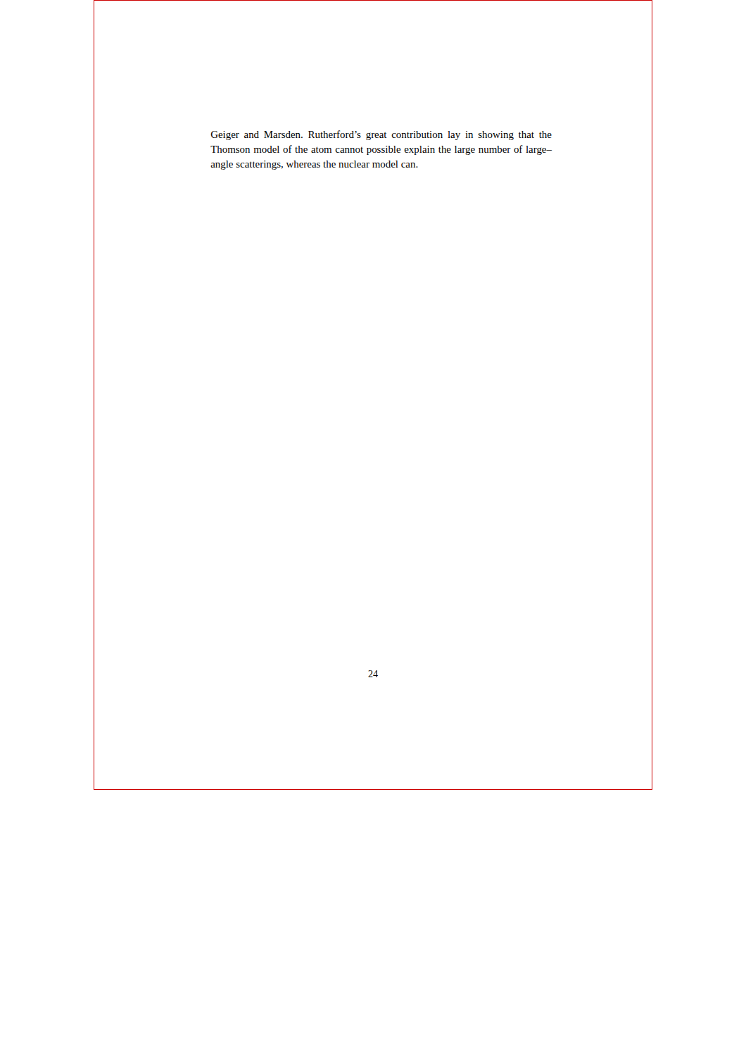Geiger and Marsden. Rutherford’s great contribution lay in showing that the Thomson model of the atom cannot possible explain the large number of large–angle scatterings, whereas the nuclear model can.
24